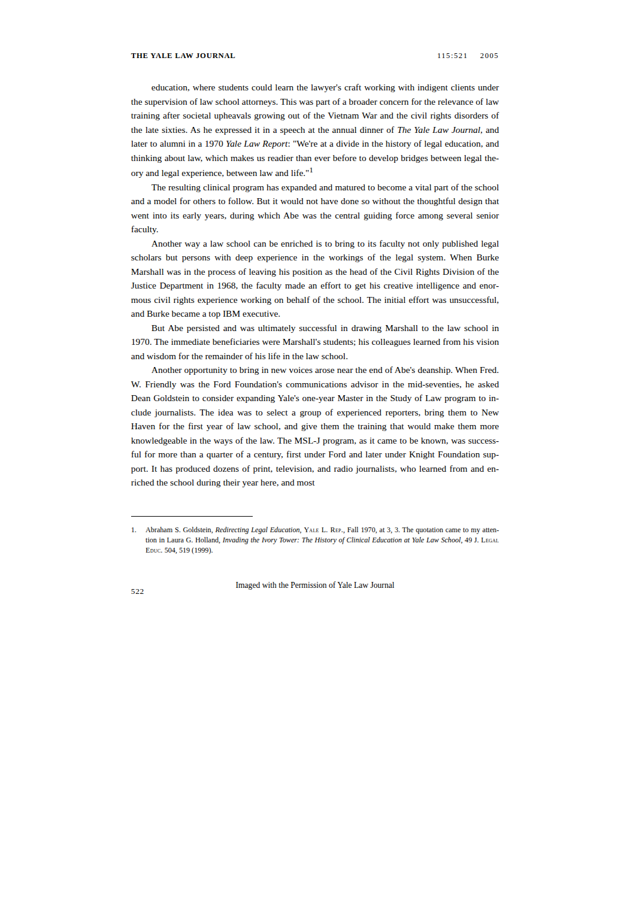The Yale Law Journal 115:5212005
education, where students could learn the lawyer's craft working with indigent clients under the supervision of law school attorneys. This was part of a broader concern for the relevance of law training after societal upheavals growing out of the Vietnam War and the civil rights disorders of the late sixties. As he expressed it in a speech at the annual dinner of The Yale Law Journal, and later to alumni in a 1970 Yale Law Report: "We're at a divide in the history of legal education, and thinking about law, which makes us readier than ever before to develop bridges between legal theory and legal experience, between law and life."1
The resulting clinical program has expanded and matured to become a vital part of the school and a model for others to follow. But it would not have done so without the thoughtful design that went into its early years, during which Abe was the central guiding force among several senior faculty.
Another way a law school can be enriched is to bring to its faculty not only published legal scholars but persons with deep experience in the workings of the legal system. When Burke Marshall was in the process of leaving his position as the head of the Civil Rights Division of the Justice Department in 1968, the faculty made an effort to get his creative intelligence and enormous civil rights experience working on behalf of the school. The initial effort was unsuccessful, and Burke became a top IBM executive.
But Abe persisted and was ultimately successful in drawing Marshall to the law school in 1970. The immediate beneficiaries were Marshall's students; his colleagues learned from his vision and wisdom for the remainder of his life in the law school.
Another opportunity to bring in new voices arose near the end of Abe's deanship. When Fred. W. Friendly was the Ford Foundation's communications advisor in the mid-seventies, he asked Dean Goldstein to consider expanding Yale's one-year Master in the Study of Law program to include journalists. The idea was to select a group of experienced reporters, bring them to New Haven for the first year of law school, and give them the training that would make them more knowledgeable in the ways of the law. The MSL-J program, as it came to be known, was successful for more than a quarter of a century, first under Ford and later under Knight Foundation support. It has produced dozens of print, television, and radio journalists, who learned from and enriched the school during their year here, and most
1. Abraham S. Goldstein, Redirecting Legal Education, Yale L. Rep., Fall 1970, at 3, 3. The quotation came to my attention in Laura G. Holland, Invading the Ivory Tower: The History of Clinical Education at Yale Law School, 49 J. Legal Educ. 504, 519 (1999).
Imaged with the Permission of Yale Law Journal
522